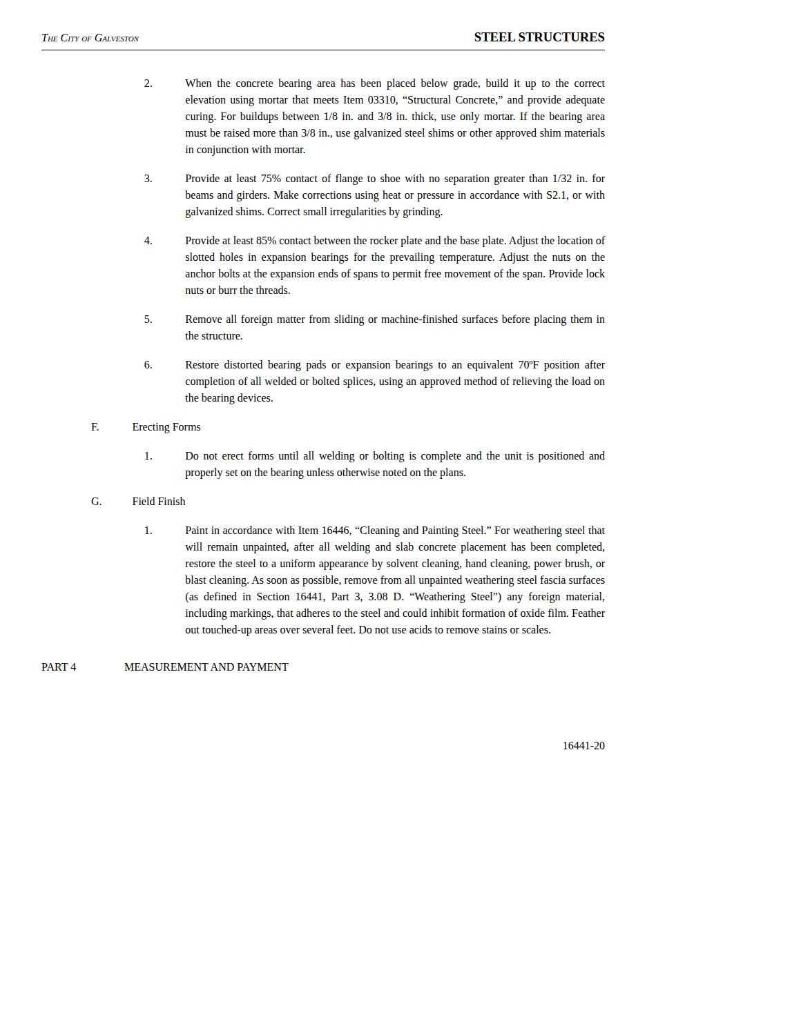The City of Galveston
STEEL STRUCTURES
2.
When the concrete bearing area has been placed below grade, build it up to the correct elevation using mortar that meets Item 03310, “Structural Concrete,” and provide adequate curing. For buildups between 1/8 in. and 3/8 in. thick, use only mortar. If the bearing area must be raised more than 3/8 in., use galvanized steel shims or other approved shim materials in conjunction with mortar.
3.
Provide at least 75% contact of flange to shoe with no separation greater than 1/32 in. for beams and girders. Make corrections using heat or pressure in accordance with S2.1, or with galvanized shims. Correct small irregularities by grinding.
4.
Provide at least 85% contact between the rocker plate and the base plate. Adjust the location of slotted holes in expansion bearings for the prevailing temperature. Adjust the nuts on the anchor bolts at the expansion ends of spans to permit free movement of the span. Provide lock nuts or burr the threads.
5.
Remove all foreign matter from sliding or machine-finished surfaces before placing them in the structure.
6.
Restore distorted bearing pads or expansion bearings to an equivalent 70ºF position after completion of all welded or bolted splices, using an approved method of relieving the load on the bearing devices.
F.
Erecting Forms
1.
Do not erect forms until all welding or bolting is complete and the unit is positioned and properly set on the bearing unless otherwise noted on the plans.
G.
Field Finish
1.
Paint in accordance with Item 16446, “Cleaning and Painting Steel.” For weathering steel that will remain unpainted, after all welding and slab concrete placement has been completed, restore the steel to a uniform appearance by solvent cleaning, hand cleaning, power brush, or blast cleaning. As soon as possible, remove from all unpainted weathering steel fascia surfaces (as defined in Section 16441, Part 3, 3.08 D. “Weathering Steel”) any foreign material, including markings, that adheres to the steel and could inhibit formation of oxide film. Feather out touched-up areas over several feet. Do not use acids to remove stains or scales.
PART 4
MEASUREMENT AND PAYMENT
16441-20